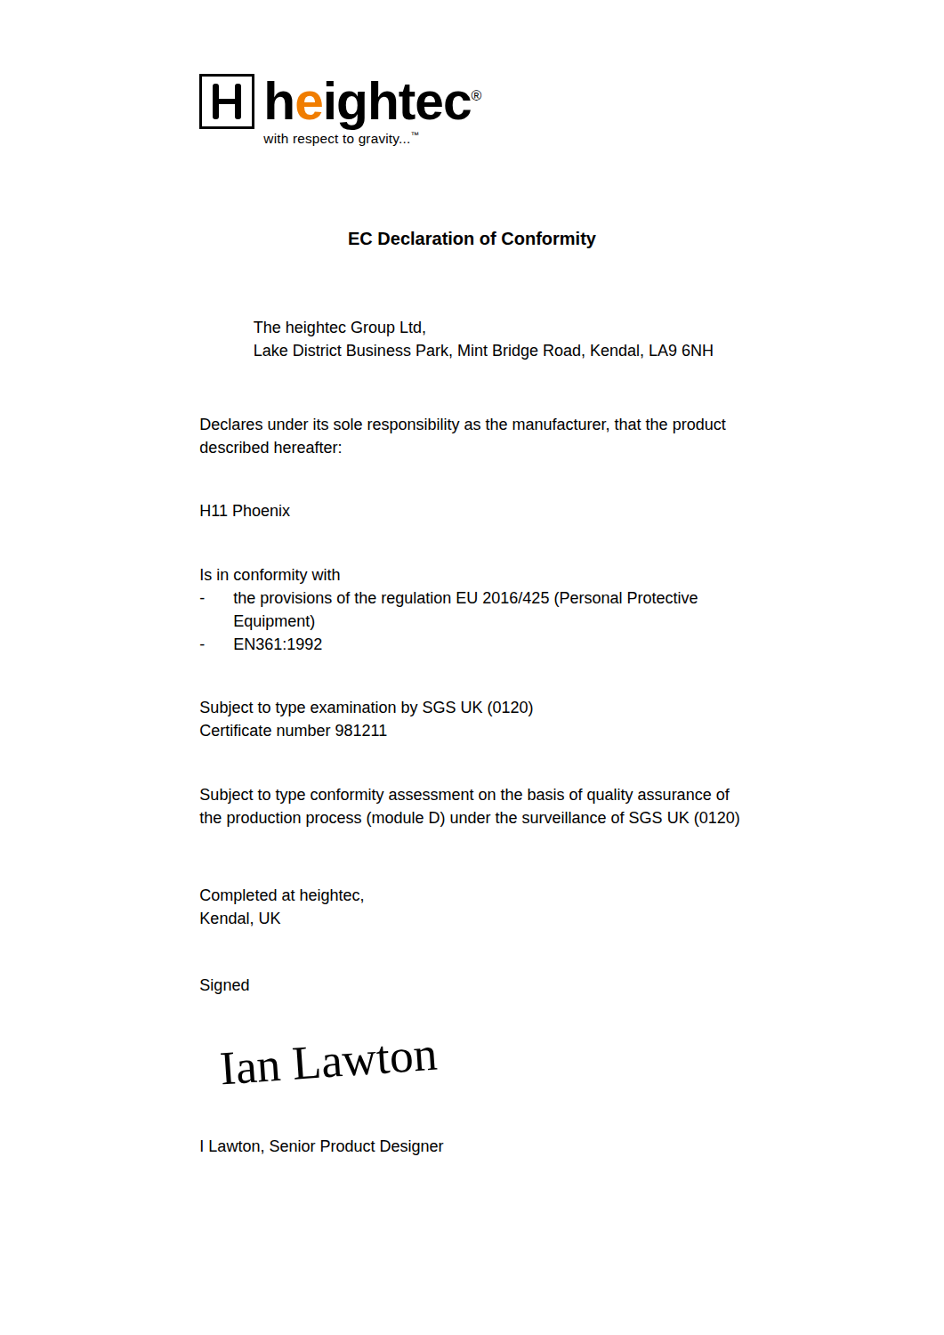heightec®
with respect to gravity...™
EC Declaration of Conformity
The heightec Group Ltd,
Lake District Business Park, Mint Bridge Road, Kendal, LA9 6NH
Declares under its sole responsibility as the manufacturer, that the product described hereafter:
H11 Phoenix
Is in conformity with
the provisions of the regulation EU 2016/425 (Personal Protective Equipment)
EN361:1992
Subject to type examination by SGS UK (0120)
Certificate number 981211
Subject to type conformity assessment on the basis of quality assurance of the production process (module D) under the surveillance of SGS UK (0120)
Completed at heightec,
Kendal, UK
Signed
Ian Lawton
I Lawton, Senior Product Designer